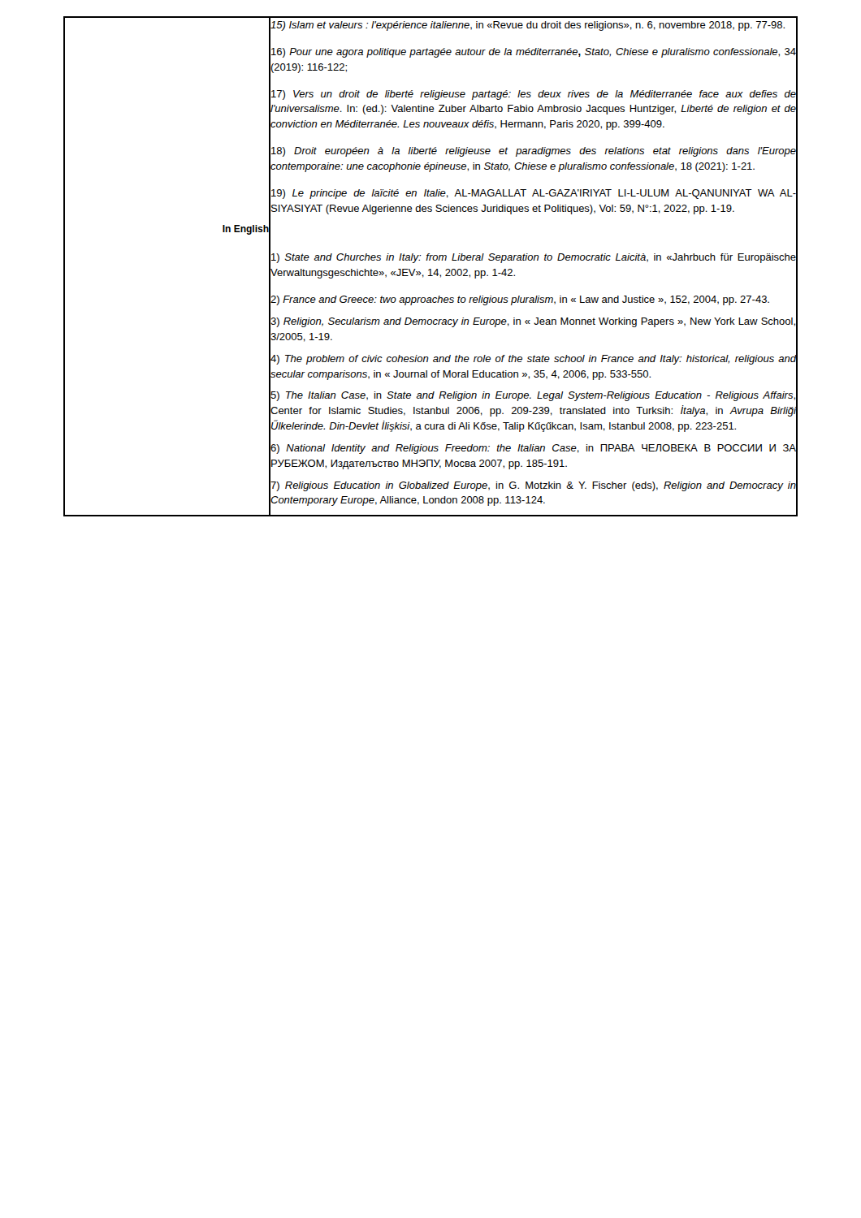| In English | 15) Islam et valeurs : l'expérience italienne , in «Revue du droit des religions», n. 6, novembre 2018, pp. 77-98. 16) Pour une agora politique partagée autour de la méditerranée , Stato, Chiese e pluralismo confessionale , 34 (2019): 116-122; 17) Vers un droit de liberté religieuse partagé: les deux rives de la Méditerranée face aux defies de l'universalisme . In: (ed.): Valentine Zuber Albarto Fabio Ambrosio Jacques Huntziger, Liberté de religion et de conviction en Méditerranée. Les nouveaux défis , Hermann, Paris 2020, pp. 399-409. 18) Droit européen à la liberté religieuse et paradigmes des relations etat religions dans l'Europe contemporaine: une cacophonie épineuse , in Stato, Chiese e pluralismo confessionale , 18 (2021): 1-21. 19) Le principe de laïcité en Italie , AL-MAGALLAT AL-GAZA'IRIYAT LI-L-ULUM AL-QANUNIYAT WA AL-SIYASIYAT (Revue Algerienne des Sciences Juridiques et Politiques), Vol: 59, N°:1, 2022, pp. 1-19. 1) State and Churches in Italy: from Liberal Separation to Democratic Laicità , in «Jahrbuch für Europäische Verwaltungsgeschichte», «JEV», 14, 2002, pp. 1-42. 2) France and Greece: two approaches to religious pluralism , in « Law and Justice », 152, 2004, pp. 27-43. 3) Religion, Secularism and Democracy in Europe , in « Jean Monnet Working Papers », New York Law School, 3/2005, 1-19. 4) The problem of civic cohesion and the role of the state school in France and Italy: historical, religious and secular comparisons , in « Journal of Moral Education », 35, 4, 2006, pp. 533-550. 5) The Italian Case , in State and Religion in Europe. Legal System-Religious Education - Religious Affairs , Center for Islamic Studies, Istanbul 2006, pp. 209-239, translated into Turksih: İtalya , in Avrupa Birliği Űlkelerinde. Din-Devlet İlişkisi , a cura di Ali Kőse, Talip Kűçűkcan, Isam, Istanbul 2008, pp. 223-251. 6) National Identity and Religious Freedom: the Italian Case , in ПРАВА ЧЕЛОВЕКА В РОССИИ И ЗА РУБЕЖОМ, Издателъство МНЭПУ, Мосва 2007, pp. 185-191. 7) Religious Education in Globalized Europe , in G. Motzkin & Y. Fischer (eds), Religion and Democracy in Contemporary Europe , Alliance, London 2008 pp. 113-124. |